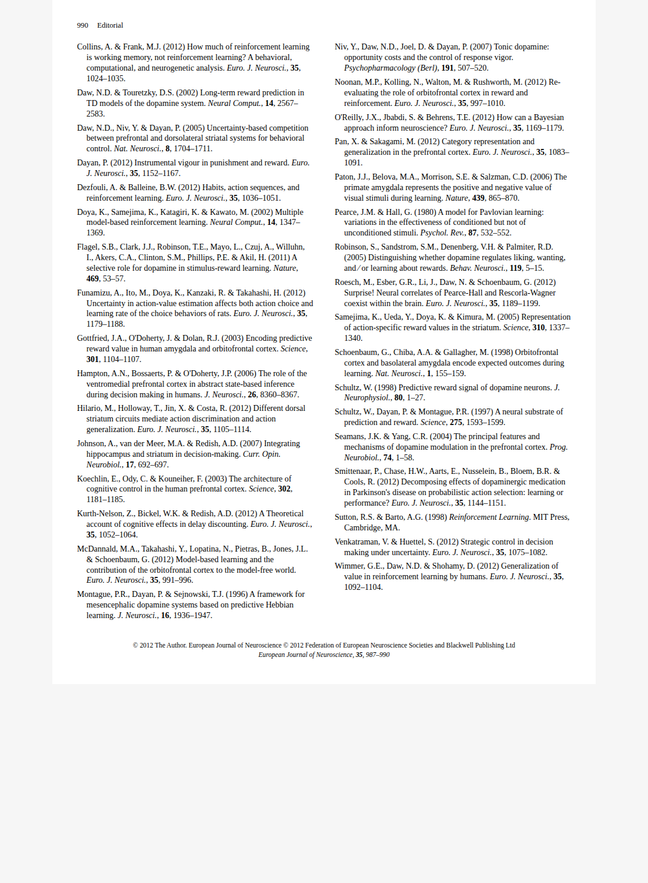990 Editorial
Collins, A. & Frank, M.J. (2012) How much of reinforcement learning is working memory, not reinforcement learning? A behavioral, computational, and neurogenetic analysis. Euro. J. Neurosci., 35, 1024–1035.
Daw, N.D. & Touretzky, D.S. (2002) Long-term reward prediction in TD models of the dopamine system. Neural Comput., 14, 2567–2583.
Daw, N.D., Niv, Y. & Dayan, P. (2005) Uncertainty-based competition between prefrontal and dorsolateral striatal systems for behavioral control. Nat. Neurosci., 8, 1704–1711.
Dayan, P. (2012) Instrumental vigour in punishment and reward. Euro. J. Neurosci., 35, 1152–1167.
Dezfouli, A. & Balleine, B.W. (2012) Habits, action sequences, and reinforcement learning. Euro. J. Neurosci., 35, 1036–1051.
Doya, K., Samejima, K., Katagiri, K. & Kawato, M. (2002) Multiple model-based reinforcement learning. Neural Comput., 14, 1347–1369.
Flagel, S.B., Clark, J.J., Robinson, T.E., Mayo, L., Czuj, A., Willuhn, I., Akers, C.A., Clinton, S.M., Phillips, P.E. & Akil, H. (2011) A selective role for dopamine in stimulus-reward learning. Nature, 469, 53–57.
Funamizu, A., Ito, M., Doya, K., Kanzaki, R. & Takahashi, H. (2012) Uncertainty in action-value estimation affects both action choice and learning rate of the choice behaviors of rats. Euro. J. Neurosci., 35, 1179–1188.
Gottfried, J.A., O'Doherty, J. & Dolan, R.J. (2003) Encoding predictive reward value in human amygdala and orbitofrontal cortex. Science, 301, 1104–1107.
Hampton, A.N., Bossaerts, P. & O'Doherty, J.P. (2006) The role of the ventromedial prefrontal cortex in abstract state-based inference during decision making in humans. J. Neurosci., 26, 8360–8367.
Hilario, M., Holloway, T., Jin, X. & Costa, R. (2012) Different dorsal striatum circuits mediate action discrimination and action generalization. Euro. J. Neurosci., 35, 1105–1114.
Johnson, A., van der Meer, M.A. & Redish, A.D. (2007) Integrating hippocampus and striatum in decision-making. Curr. Opin. Neurobiol., 17, 692–697.
Koechlin, E., Ody, C. & Kouneiher, F. (2003) The architecture of cognitive control in the human prefrontal cortex. Science, 302, 1181–1185.
Kurth-Nelson, Z., Bickel, W.K. & Redish, A.D. (2012) A Theoretical account of cognitive effects in delay discounting. Euro. J. Neurosci., 35, 1052–1064.
McDannald, M.A., Takahashi, Y., Lopatina, N., Pietras, B., Jones, J.L. & Schoenbaum, G. (2012) Model-based learning and the contribution of the orbitofrontal cortex to the model-free world. Euro. J. Neurosci., 35, 991–996.
Montague, P.R., Dayan, P. & Sejnowski, T.J. (1996) A framework for mesencephalic dopamine systems based on predictive Hebbian learning. J. Neurosci., 16, 1936–1947.
Niv, Y., Daw, N.D., Joel, D. & Dayan, P. (2007) Tonic dopamine: opportunity costs and the control of response vigor. Psychopharmacology (Berl), 191, 507–520.
Noonan, M.P., Kolling, N., Walton, M. & Rushworth, M. (2012) Re-evaluating the role of orbitofrontal cortex in reward and reinforcement. Euro. J. Neurosci., 35, 997–1010.
O'Reilly, J.X., Jbabdi, S. & Behrens, T.E. (2012) How can a Bayesian approach inform neuroscience? Euro. J. Neurosci., 35, 1169–1179.
Pan, X. & Sakagami, M. (2012) Category representation and generalization in the prefrontal cortex. Euro. J. Neurosci., 35, 1083–1091.
Paton, J.J., Belova, M.A., Morrison, S.E. & Salzman, C.D. (2006) The primate amygdala represents the positive and negative value of visual stimuli during learning. Nature, 439, 865–870.
Pearce, J.M. & Hall, G. (1980) A model for Pavlovian learning: variations in the effectiveness of conditioned but not of unconditioned stimuli. Psychol. Rev., 87, 532–552.
Robinson, S., Sandstrom, S.M., Denenberg, V.H. & Palmiter, R.D. (2005) Distinguishing whether dopamine regulates liking, wanting, and ⁄ or learning about rewards. Behav. Neurosci., 119, 5–15.
Roesch, M., Esber, G.R., Li, J., Daw, N. & Schoenbaum, G. (2012) Surprise! Neural correlates of Pearce-Hall and Rescorla-Wagner coexist within the brain. Euro. J. Neurosci., 35, 1189–1199.
Samejima, K., Ueda, Y., Doya, K. & Kimura, M. (2005) Representation of action-specific reward values in the striatum. Science, 310, 1337–1340.
Schoenbaum, G., Chiba, A.A. & Gallagher, M. (1998) Orbitofrontal cortex and basolateral amygdala encode expected outcomes during learning. Nat. Neurosci., 1, 155–159.
Schultz, W. (1998) Predictive reward signal of dopamine neurons. J. Neurophysiol., 80, 1–27.
Schultz, W., Dayan, P. & Montague, P.R. (1997) A neural substrate of prediction and reward. Science, 275, 1593–1599.
Seamans, J.K. & Yang, C.R. (2004) The principal features and mechanisms of dopamine modulation in the prefrontal cortex. Prog. Neurobiol., 74, 1–58.
Smittenaar, P., Chase, H.W., Aarts, E., Nusselein, B., Bloem, B.R. & Cools, R. (2012) Decomposing effects of dopaminergic medication in Parkinson's disease on probabilistic action selection: learning or performance? Euro. J. Neurosci., 35, 1144–1151.
Sutton, R.S. & Barto, A.G. (1998) Reinforcement Learning. MIT Press, Cambridge, MA.
Venkatraman, V. & Huettel, S. (2012) Strategic control in decision making under uncertainty. Euro. J. Neurosci., 35, 1075–1082.
Wimmer, G.E., Daw, N.D. & Shohamy, D. (2012) Generalization of value in reinforcement learning by humans. Euro. J. Neurosci., 35, 1092–1104.
© 2012 The Author. European Journal of Neuroscience © 2012 Federation of European Neuroscience Societies and Blackwell Publishing Ltd
European Journal of Neuroscience, 35, 987–990